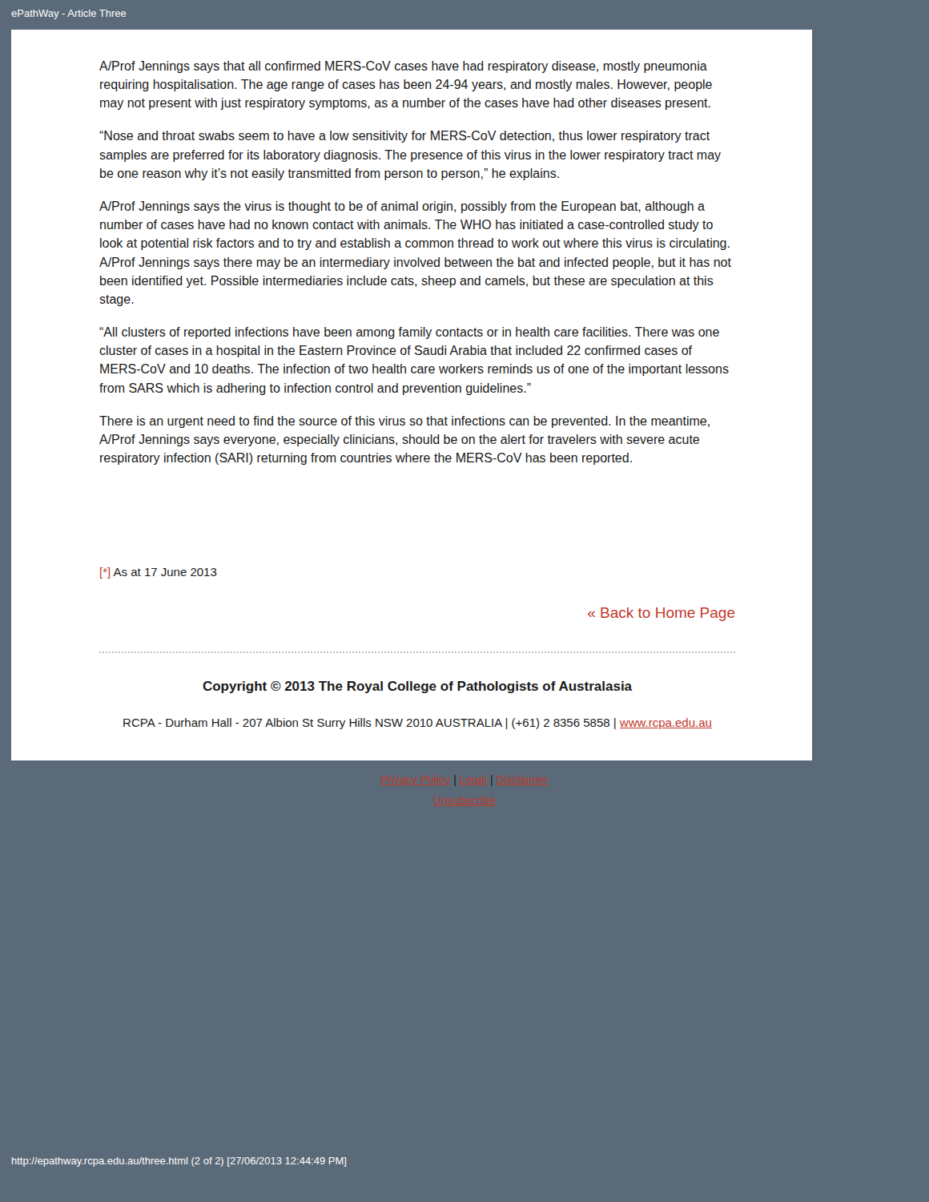ePathWay - Article Three
A/Prof Jennings says that all confirmed MERS-CoV cases have had respiratory disease, mostly pneumonia requiring hospitalisation. The age range of cases has been 24-94 years, and mostly males. However, people may not present with just respiratory symptoms, as a number of the cases have had other diseases present.
“Nose and throat swabs seem to have a low sensitivity for MERS-CoV detection, thus lower respiratory tract samples are preferred for its laboratory diagnosis. The presence of this virus in the lower respiratory tract may be one reason why it’s not easily transmitted from person to person,” he explains.
A/Prof Jennings says the virus is thought to be of animal origin, possibly from the European bat, although a number of cases have had no known contact with animals. The WHO has initiated a case-controlled study to look at potential risk factors and to try and establish a common thread to work out where this virus is circulating. A/Prof Jennings says there may be an intermediary involved between the bat and infected people, but it has not been identified yet. Possible intermediaries include cats, sheep and camels, but these are speculation at this stage.
“All clusters of reported infections have been among family contacts or in health care facilities. There was one cluster of cases in a hospital in the Eastern Province of Saudi Arabia that included 22 confirmed cases of MERS-CoV and 10 deaths. The infection of two health care workers reminds us of one of the important lessons from SARS which is adhering to infection control and prevention guidelines.”
There is an urgent need to find the source of this virus so that infections can be prevented. In the meantime, A/Prof Jennings says everyone, especially clinicians, should be on the alert for travelers with severe acute respiratory infection (SARI) returning from countries where the MERS-CoV has been reported.
[*] As at 17 June 2013
« Back to Home Page
Copyright © 2013 The Royal College of Pathologists of Australasia
RCPA - Durham Hall - 207 Albion St Surry Hills NSW 2010 AUSTRALIA | (+61) 2 8356 5858 | www.rcpa.edu.au
Privacy Policy | Legal | Disclaimer
Unsubscribe
http://epathway.rcpa.edu.au/three.html (2 of 2) [27/06/2013 12:44:49 PM]